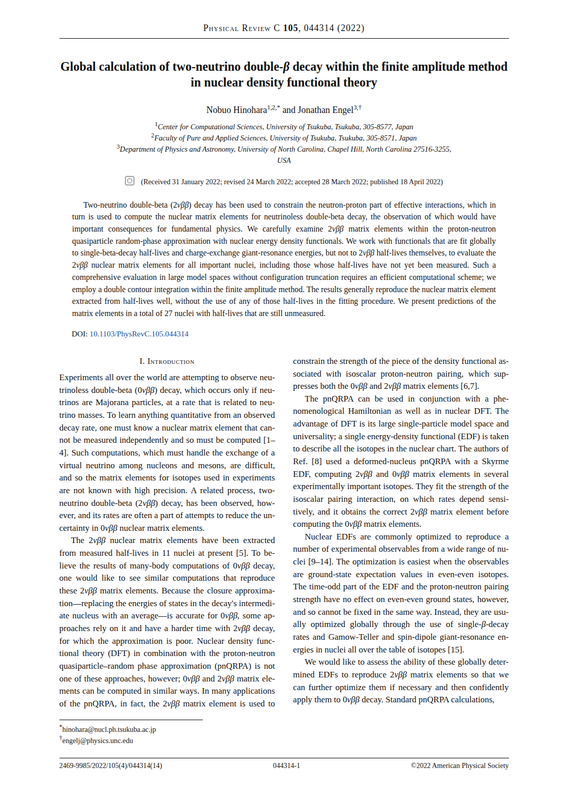Physical Review C 105, 044314 (2022)
Global calculation of two-neutrino double-β decay within the finite amplitude method
in nuclear density functional theory
Nobuo Hinohara1,2,* and Jonathan Engel3,†
1Center for Computational Sciences, University of Tsukuba, Tsukuba, 305-8577, Japan
2Faculty of Pure and Applied Sciences, University of Tsukuba, Tsukuba, 305-8571, Japan
3Department of Physics and Astronomy, University of North Carolina, Chapel Hill, North Carolina 27516-3255, USA
(Received 31 January 2022; revised 24 March 2022; accepted 28 March 2022; published 18 April 2022)
Two-neutrino double-beta (2νββ) decay has been used to constrain the neutron-proton part of effective interactions, which in turn is used to compute the nuclear matrix elements for neutrinoless double-beta decay, the observation of which would have important consequences for fundamental physics. We carefully examine 2νββ matrix elements within the proton-neutron quasiparticle random-phase approximation with nuclear energy density functionals. We work with functionals that are fit globally to single-beta-decay half-lives and charge-exchange giant-resonance energies, but not to 2νββ half-lives themselves, to evaluate the 2νββ nuclear matrix elements for all important nuclei, including those whose half-lives have not yet been measured. Such a comprehensive evaluation in large model spaces without configuration truncation requires an efficient computational scheme; we employ a double contour integration within the finite amplitude method. The results generally reproduce the nuclear matrix element extracted from half-lives well, without the use of any of those half-lives in the fitting procedure. We present predictions of the matrix elements in a total of 27 nuclei with half-lives that are still unmeasured.
DOI: 10.1103/PhysRevC.105.044314
I. Introduction
Experiments all over the world are attempting to observe neutrinoless double-beta (0νββ) decay, which occurs only if neutrinos are Majorana particles, at a rate that is related to neutrino masses. To learn anything quantitative from an observed decay rate, one must know a nuclear matrix element that cannot be measured independently and so must be computed [1–4]. Such computations, which must handle the exchange of a virtual neutrino among nucleons and mesons, are difficult, and so the matrix elements for isotopes used in experiments are not known with high precision. A related process, two-neutrino double-beta (2νββ) decay, has been observed, however, and its rates are often a part of attempts to reduce the uncertainty in 0νββ nuclear matrix elements.
The 2νββ nuclear matrix elements have been extracted from measured half-lives in 11 nuclei at present [5]. To believe the results of many-body computations of 0νββ decay, one would like to see similar computations that reproduce these 2νββ matrix elements. Because the closure approximation—replacing the energies of states in the decay's intermediate nucleus with an average—is accurate for 0νββ, some approaches rely on it and have a harder time with 2νββ decay, for which the approximation is poor. Nuclear density functional theory (DFT) in combination with the proton-neutron quasiparticle–random phase approximation (pnQRPA) is not one of these approaches, however; 0νββ and 2νββ matrix elements can be computed in similar ways. In many applications of the pnQRPA, in fact, the 2νββ matrix element is used to constrain the strength of the piece of the density functional associated with isoscalar proton-neutron pairing, which suppresses both the 0νββ and 2νββ matrix elements [6,7].
The pnQRPA can be used in conjunction with a phenomenological Hamiltonian as well as in nuclear DFT. The advantage of DFT is its large single-particle model space and universality; a single energy-density functional (EDF) is taken to describe all the isotopes in the nuclear chart. The authors of Ref. [8] used a deformed-nucleus pnQRPA with a Skyrme EDF, computing 2νββ and 0νββ matrix elements in several experimentally important isotopes. They fit the strength of the isoscalar pairing interaction, on which rates depend sensitively, and it obtains the correct 2νββ matrix element before computing the 0νββ matrix elements.
Nuclear EDFs are commonly optimized to reproduce a number of experimental observables from a wide range of nuclei [9–14]. The optimization is easiest when the observables are ground-state expectation values in even-even isotopes. The time-odd part of the EDF and the proton-neutron pairing strength have no effect on even-even ground states, however, and so cannot be fixed in the same way. Instead, they are usually optimized globally through the use of single-β-decay rates and Gamow-Teller and spin-dipole giant-resonance energies in nuclei all over the table of isotopes [15].
We would like to assess the ability of these globally determined EDFs to reproduce 2νββ matrix elements so that we can further optimize them if necessary and then confidently apply them to 0νββ decay. Standard pnQRPA calculations,
*hinohara@nucl.ph.tsukuba.ac.jp
†engelj@physics.unc.edu
2469-9985/2022/105(4)/044314(14) 044314-1 ©2022 American Physical Society